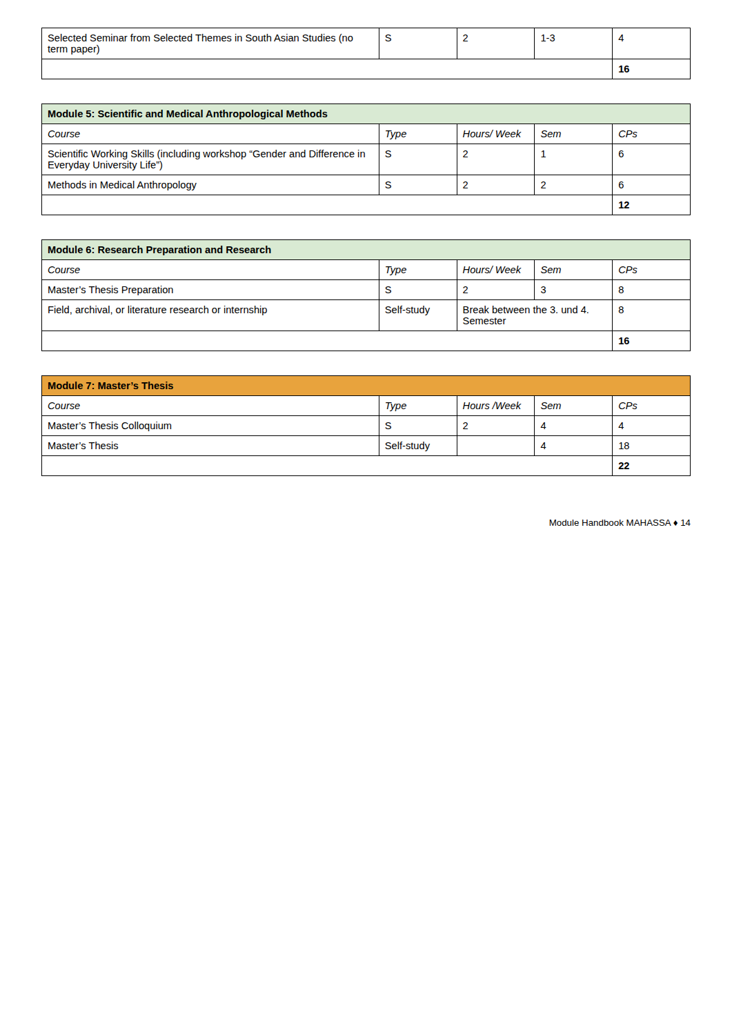| Selected Seminar from Selected Themes in South Asian Studies (no term paper) | S | 2 | 1-3 | 4 |
| | 16 |
| Module 5: Scientific and Medical Anthropological Methods |
| Course | Type | Hours/ Week | Sem | CPs |
| Scientific Working Skills (including workshop “Gender and Difference in Everyday University Life”) | S | 2 | 1 | 6 |
| Methods in Medical Anthropology | S | 2 | 2 | 6 |
| | 12 |
| Module 6: Research Preparation and Research |
| Course | Type | Hours/ Week | Sem | CPs |
| Master’s Thesis Preparation | S | 2 | 3 | 8 |
| Field, archival, or literature research or internship | Self-study | Break between the 3. und 4. Semester | 8 |
| | 16 |
| Module 7: Master’s Thesis |
| Course | Type | Hours /Week | Sem | CPs |
| Master’s Thesis Colloquium | S | 2 | 4 | 4 |
| Master’s Thesis | Self-study | | 4 | 18 |
| | 22 |
Module Handbook MAHASSA ♦ 14